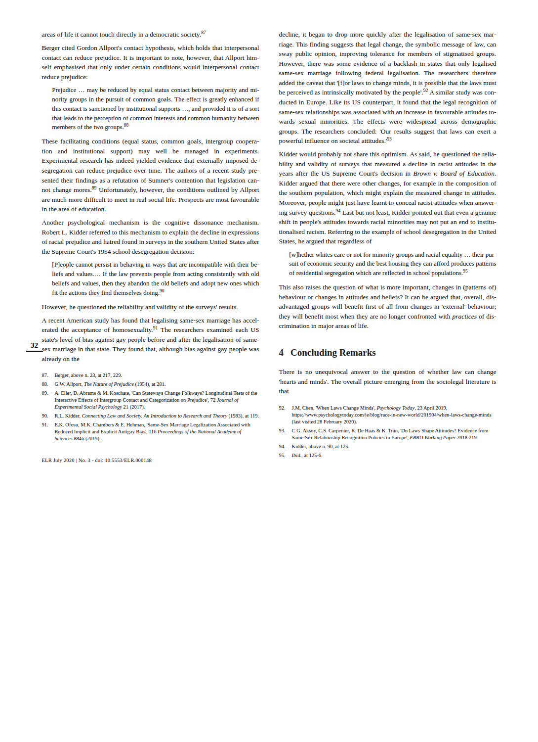32
areas of life it cannot touch directly in a democratic society.87
Berger cited Gordon Allport's contact hypothesis, which holds that interpersonal contact can reduce prejudice. It is important to note, however, that Allport himself emphasised that only under certain conditions would interpersonal contact reduce prejudice:
Prejudice … may be reduced by equal status contact between majority and minority groups in the pursuit of common goals. The effect is greatly enhanced if this contact is sanctioned by institutional supports …, and provided it is of a sort that leads to the perception of common interests and common humanity between members of the two groups.88
These facilitating conditions (equal status, common goals, intergroup cooperation and institutional support) may well be managed in experiments. Experimental research has indeed yielded evidence that externally imposed desegregation can reduce prejudice over time. The authors of a recent study presented their findings as a refutation of Sumner's contention that legislation cannot change mores.89 Unfortunately, however, the conditions outlined by Allport are much more difficult to meet in real social life. Prospects are most favourable in the area of education.
Another psychological mechanism is the cognitive dissonance mechanism. Robert L. Kidder referred to this mechanism to explain the decline in expressions of racial prejudice and hatred found in surveys in the southern United States after the Supreme Court's 1954 school desegregation decision:
[P]eople cannot persist in behaving in ways that are incompatible with their beliefs and values.… If the law prevents people from acting consistently with old beliefs and values, then they abandon the old beliefs and adopt new ones which fit the actions they find themselves doing.90
However, he questioned the reliability and validity of the surveys' results.
A recent American study has found that legalising same-sex marriage has accelerated the acceptance of homosexuality.91 The researchers examined each US state's level of bias against gay people before and after the legalisation of same-sex marriage in that state. They found that, although bias against gay people was already on the
87. Berger, above n. 23, at 217, 229.
88. G.W. Allport, The Nature of Prejudice (1954), at 281.
89. A. Eller, D. Abrams & M. Koschate, 'Can Stateways Change Folkways? Longitudinal Tests of the Interactive Effects of Intergroup Contact and Categorization on Prejudice', 72 Journal of Experimental Social Psychology 21 (2017).
90. R.L. Kidder, Connecting Law and Society. An Introduction to Research and Theory (1983), at 119.
91. E.K. Ofosu, M.K. Chambers & E. Hehman, 'Same-Sex Marriage Legalization Associated with Reduced Implicit and Explicit Antigay Bias', 116 Proceedings of the National Academy of Sciences 8846 (2019).
ELR July 2020 | No. 3 - doi: 10.5553/ELR.000148
decline, it began to drop more quickly after the legalisation of same-sex marriage. This finding suggests that legal change, the symbolic message of law, can sway public opinion, improving tolerance for members of stigmatised groups. However, there was some evidence of a backlash in states that only legalised same-sex marriage following federal legalisation. The researchers therefore added the caveat that '[f]or laws to change minds, it is possible that the laws must be perceived as intrinsically motivated by the people'.92 A similar study was conducted in Europe. Like its US counterpart, it found that the legal recognition of same-sex relationships was associated with an increase in favourable attitudes towards sexual minorities. The effects were widespread across demographic groups. The researchers concluded: 'Our results suggest that laws can exert a powerful influence on societal attitudes.'93
Kidder would probably not share this optimism. As said, he questioned the reliability and validity of surveys that measured a decline in racist attitudes in the years after the US Supreme Court's decision in Brown v. Board of Education. Kidder argued that there were other changes, for example in the composition of the southern population, which might explain the measured change in attitudes. Moreover, people might just have learnt to conceal racist attitudes when answering survey questions.94 Last but not least, Kidder pointed out that even a genuine shift in people's attitudes towards racial minorities may not put an end to institutionalised racism. Referring to the example of school desegregation in the United States, he argued that regardless of
[w]hether whites care or not for minority groups and racial equality … their pursuit of economic security and the best housing they can afford produces patterns of residential segregation which are reflected in school populations.95
This also raises the question of what is more important, changes in (patterns of) behaviour or changes in attitudes and beliefs? It can be argued that, overall, disadvantaged groups will benefit first of all from changes in 'external' behaviour; they will benefit most when they are no longer confronted with practices of discrimination in major areas of life.
4 Concluding Remarks
There is no unequivocal answer to the question of whether law can change 'hearts and minds'. The overall picture emerging from the sociolegal literature is that
92. J.M. Chen, 'When Laws Change Minds', Psychology Today, 23 April 2019, https://www.psychologytoday.com/ie/blog/race-in-new-world/201904/when-laws-change-minds (last visited 28 February 2020).
93. C.G. Aksoy, C.S. Carpenter, R. De Haas & K. Tran, 'Do Laws Shape Attitudes? Evidence from Same-Sex Relationship Recognition Policies in Europe', EBRD Working Paper 2018:219.
94. Kidder, above n. 90, at 125.
95. Ibid., at 125-6.